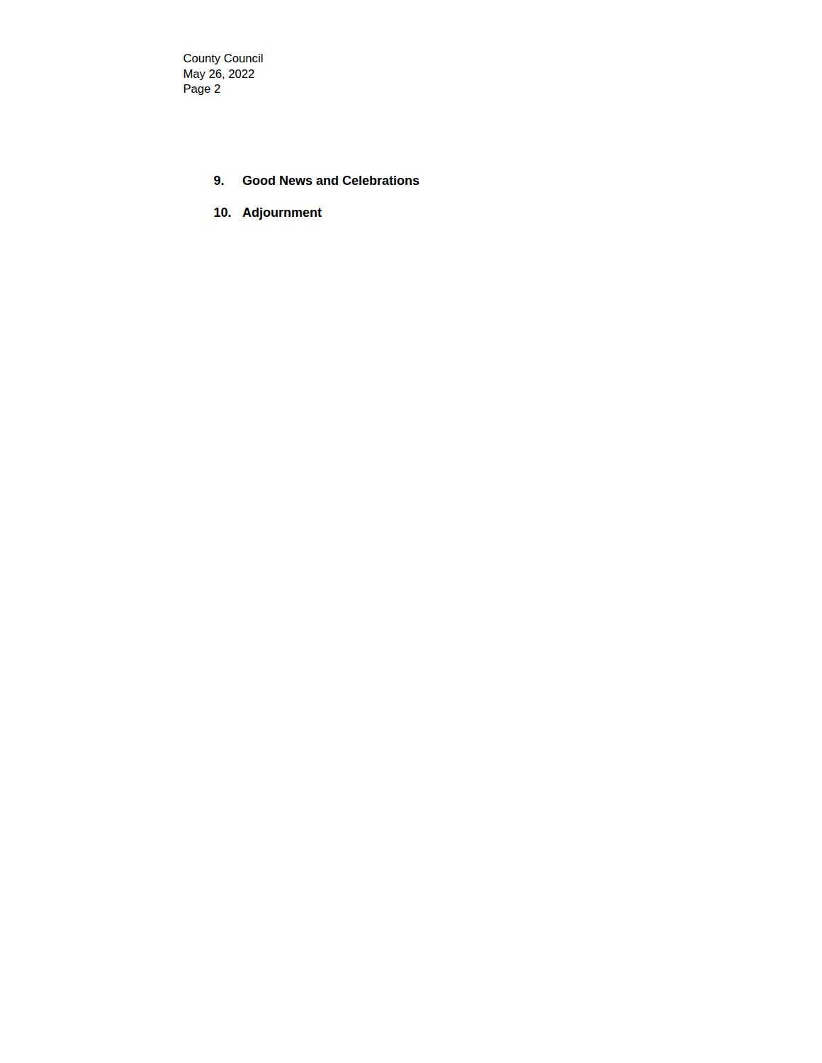County Council
May 26, 2022
Page 2
9. Good News and Celebrations
10. Adjournment